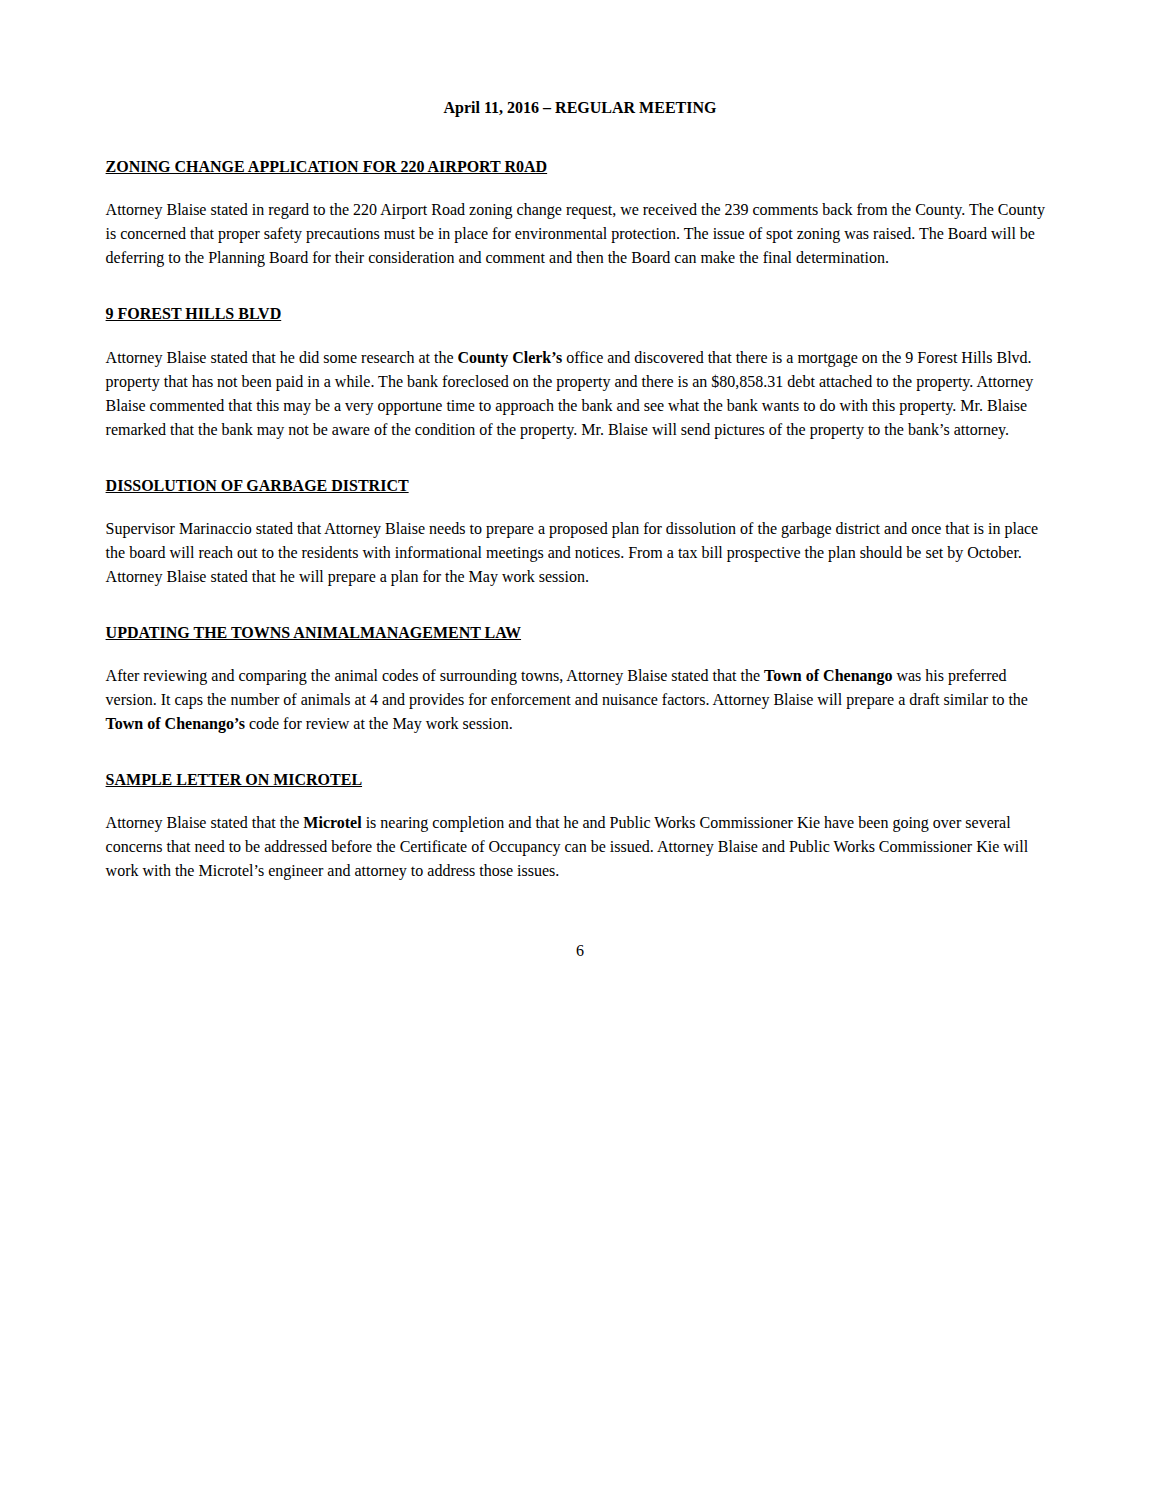April 11, 2016 – REGULAR MEETING
ZONING CHANGE APPLICATION FOR 220 AIRPORT R0AD
Attorney Blaise stated in regard to the 220 Airport Road zoning change request, we received the 239 comments back from the County. The County is concerned that proper safety precautions must be in place for environmental protection. The issue of spot zoning was raised. The Board will be deferring to the Planning Board for their consideration and comment and then the Board can make the final determination.
9 FOREST HILLS BLVD
Attorney Blaise stated that he did some research at the County Clerk’s office and discovered that there is a mortgage on the 9 Forest Hills Blvd. property that has not been paid in a while. The bank foreclosed on the property and there is an $80,858.31 debt attached to the property. Attorney Blaise commented that this may be a very opportune time to approach the bank and see what the bank wants to do with this property. Mr. Blaise remarked that the bank may not be aware of the condition of the property. Mr. Blaise will send pictures of the property to the bank’s attorney.
DISSOLUTION OF GARBAGE DISTRICT
Supervisor Marinaccio stated that Attorney Blaise needs to prepare a proposed plan for dissolution of the garbage district and once that is in place the board will reach out to the residents with informational meetings and notices. From a tax bill prospective the plan should be set by October. Attorney Blaise stated that he will prepare a plan for the May work session.
UPDATING THE TOWNS ANIMALMANAGEMENT LAW
After reviewing and comparing the animal codes of surrounding towns, Attorney Blaise stated that the Town of Chenango was his preferred version. It caps the number of animals at 4 and provides for enforcement and nuisance factors. Attorney Blaise will prepare a draft similar to the Town of Chenango’s code for review at the May work session.
SAMPLE LETTER ON MICROTEL
Attorney Blaise stated that the Microtel is nearing completion and that he and Public Works Commissioner Kie have been going over several concerns that need to be addressed before the Certificate of Occupancy can be issued. Attorney Blaise and Public Works Commissioner Kie will work with the Microtel’s engineer and attorney to address those issues.
6